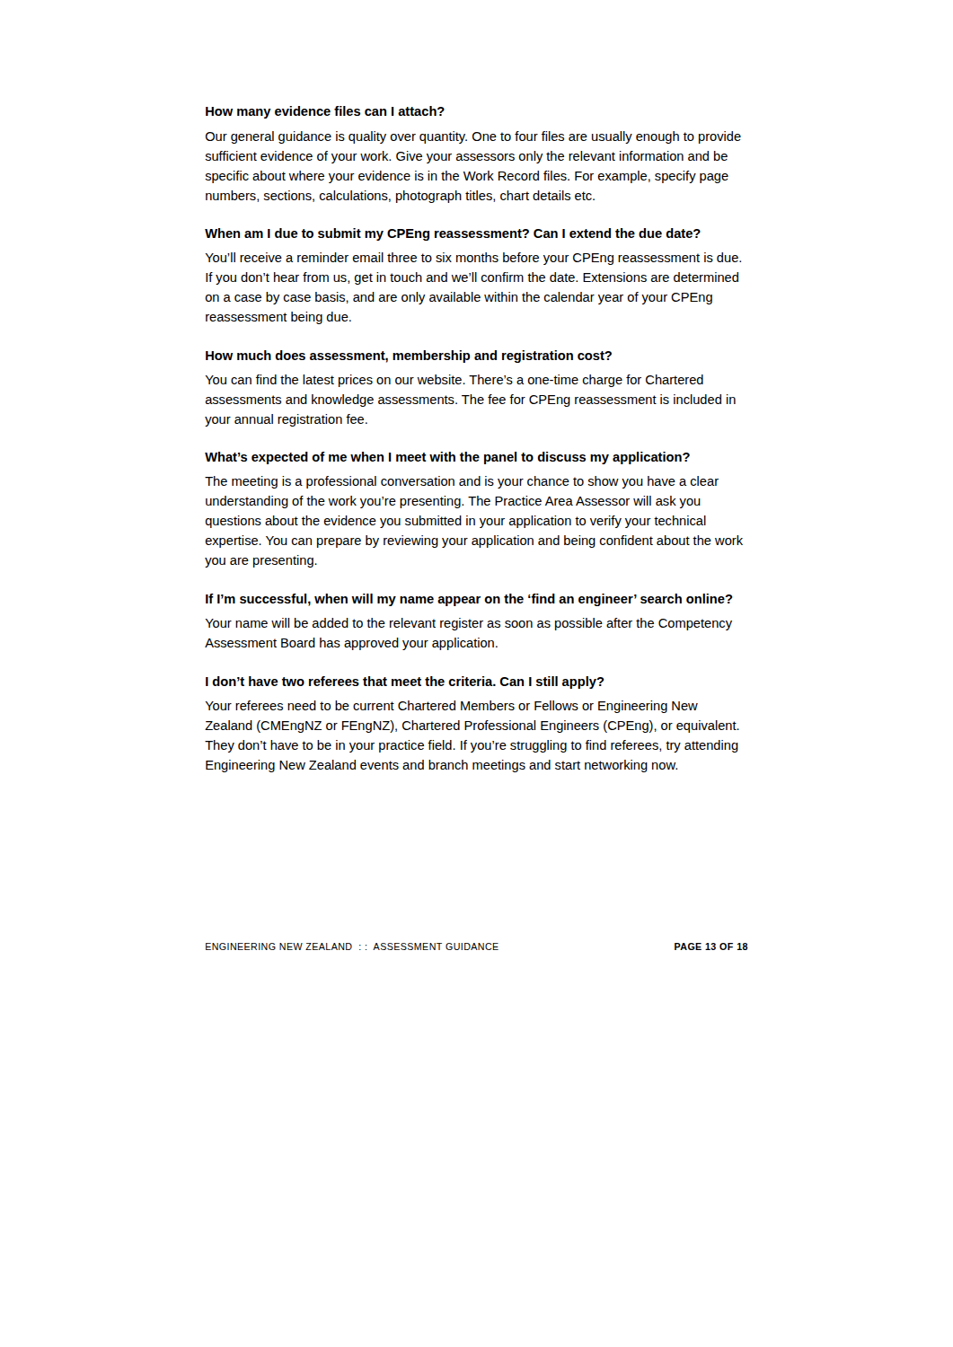How many evidence files can I attach?
Our general guidance is quality over quantity. One to four files are usually enough to provide sufficient evidence of your work. Give your assessors only the relevant information and be specific about where your evidence is in the Work Record files. For example, specify page numbers, sections, calculations, photograph titles, chart details etc.
When am I due to submit my CPEng reassessment? Can I extend the due date?
You’ll receive a reminder email three to six months before your CPEng reassessment is due. If you don’t hear from us, get in touch and we’ll confirm the date. Extensions are determined on a case by case basis, and are only available within the calendar year of your CPEng reassessment being due.
How much does assessment, membership and registration cost?
You can find the latest prices on our website. There’s a one-time charge for Chartered assessments and knowledge assessments. The fee for CPEng reassessment is included in your annual registration fee.
What’s expected of me when I meet with the panel to discuss my application?
The meeting is a professional conversation and is your chance to show you have a clear understanding of the work you’re presenting. The Practice Area Assessor will ask you questions about the evidence you submitted in your application to verify your technical expertise. You can prepare by reviewing your application and being confident about the work you are presenting.
If I’m successful, when will my name appear on the ‘find an engineer’ search online?
Your name will be added to the relevant register as soon as possible after the Competency Assessment Board has approved your application.
I don’t have two referees that meet the criteria. Can I still apply?
Your referees need to be current Chartered Members or Fellows or Engineering New Zealand (CMEngNZ or FEngNZ), Chartered Professional Engineers (CPEng), or equivalent. They don’t have to be in your practice field. If you’re struggling to find referees, try attending Engineering New Zealand events and branch meetings and start networking now.
ENGINEERING NEW ZEALAND : : ASSESSMENT GUIDANCE PAGE 13 OF 18